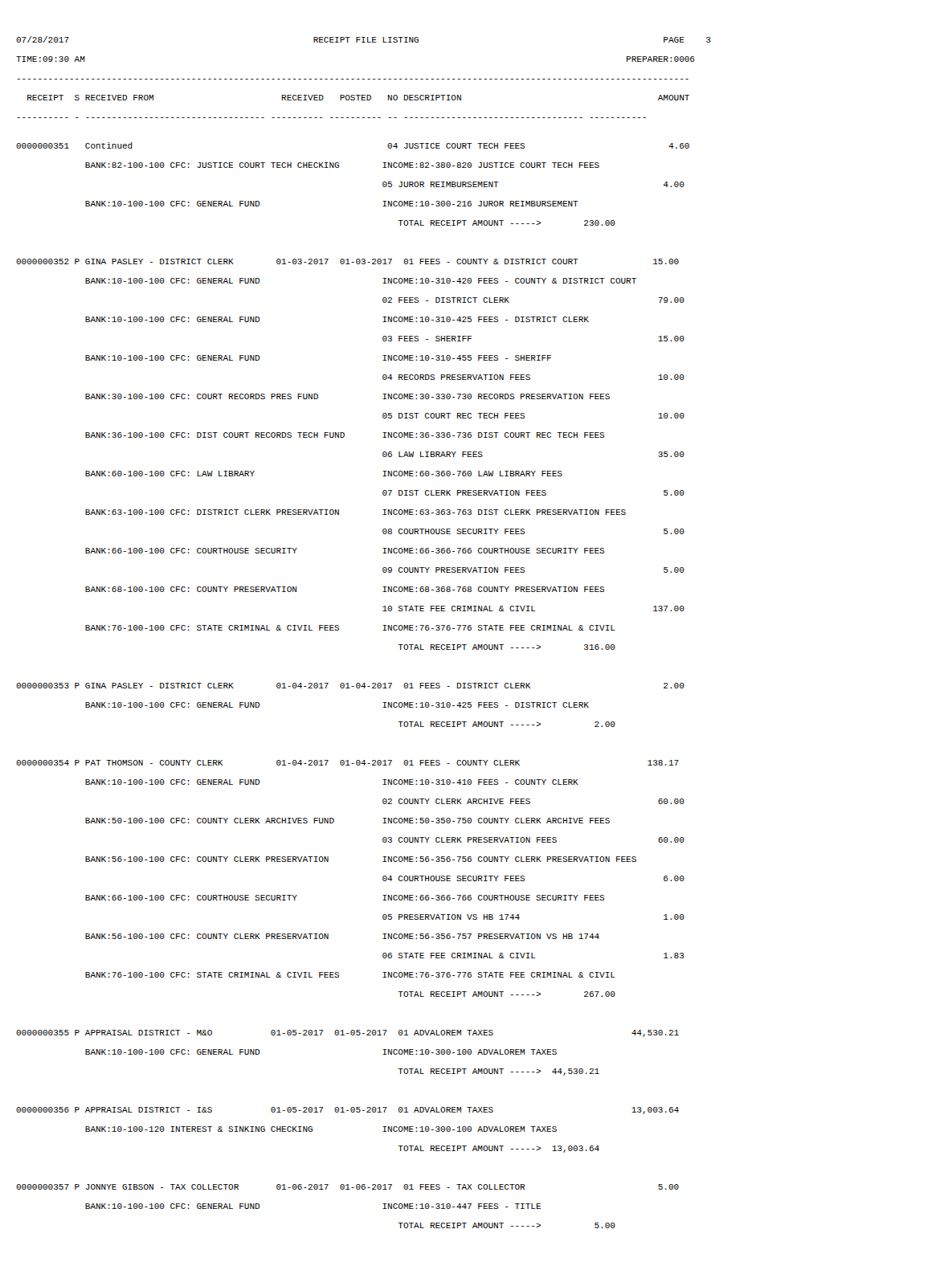07/28/2017 RECEIPT FILE LISTING PAGE 3
TIME:09:30 AM PREPARER:0006
-------------------------------------------------------------------------------------------------------------------------------
RECEIPT S RECEIVED FROM RECEIVED POSTED NO DESCRIPTION AMOUNT
---------- - ---------------------------------- ---------- ---------- -- ---------------------------------- -----------
0000000351 Continued 04 JUSTICE COURT TECH FEES 4.60
BANK:82-100-100 CFC: JUSTICE COURT TECH CHECKING INCOME:82-380-820 JUSTICE COURT TECH FEES
05 JUROR REIMBURSEMENT 4.00
BANK:10-100-100 CFC: GENERAL FUND INCOME:10-300-216 JUROR REIMBURSEMENT
TOTAL RECEIPT AMOUNT -----> 230.00
0000000352 P GINA PASLEY - DISTRICT CLERK 01-03-2017 01-03-2017 01 FEES - COUNTY & DISTRICT COURT 15.00
BANK:10-100-100 CFC: GENERAL FUND INCOME:10-310-420 FEES - COUNTY & DISTRICT COURT
02 FEES - DISTRICT CLERK 79.00
BANK:10-100-100 CFC: GENERAL FUND INCOME:10-310-425 FEES - DISTRICT CLERK
03 FEES - SHERIFF 15.00
BANK:10-100-100 CFC: GENERAL FUND INCOME:10-310-455 FEES - SHERIFF
04 RECORDS PRESERVATION FEES 10.00
BANK:30-100-100 CFC: COURT RECORDS PRES FUND INCOME:30-330-730 RECORDS PRESERVATION FEES
05 DIST COURT REC TECH FEES 10.00
BANK:36-100-100 CFC: DIST COURT RECORDS TECH FUND INCOME:36-336-736 DIST COURT REC TECH FEES
06 LAW LIBRARY FEES 35.00
BANK:60-100-100 CFC: LAW LIBRARY INCOME:60-360-760 LAW LIBRARY FEES
07 DIST CLERK PRESERVATION FEES 5.00
BANK:63-100-100 CFC: DISTRICT CLERK PRESERVATION INCOME:63-363-763 DIST CLERK PRESERVATION FEES
08 COURTHOUSE SECURITY FEES 5.00
BANK:66-100-100 CFC: COURTHOUSE SECURITY INCOME:66-366-766 COURTHOUSE SECURITY FEES
09 COUNTY PRESERVATION FEES 5.00
BANK:68-100-100 CFC: COUNTY PRESERVATION INCOME:68-368-768 COUNTY PRESERVATION FEES
10 STATE FEE CRIMINAL & CIVIL 137.00
BANK:76-100-100 CFC: STATE CRIMINAL & CIVIL FEES INCOME:76-376-776 STATE FEE CRIMINAL & CIVIL
TOTAL RECEIPT AMOUNT -----> 316.00
0000000353 P GINA PASLEY - DISTRICT CLERK 01-04-2017 01-04-2017 01 FEES - DISTRICT CLERK 2.00
BANK:10-100-100 CFC: GENERAL FUND INCOME:10-310-425 FEES - DISTRICT CLERK
TOTAL RECEIPT AMOUNT -----> 2.00
0000000354 P PAT THOMSON - COUNTY CLERK 01-04-2017 01-04-2017 01 FEES - COUNTY CLERK 138.17
BANK:10-100-100 CFC: GENERAL FUND INCOME:10-310-410 FEES - COUNTY CLERK
02 COUNTY CLERK ARCHIVE FEES 60.00
BANK:50-100-100 CFC: COUNTY CLERK ARCHIVES FUND INCOME:50-350-750 COUNTY CLERK ARCHIVE FEES
03 COUNTY CLERK PRESERVATION FEES 60.00
BANK:56-100-100 CFC: COUNTY CLERK PRESERVATION INCOME:56-356-756 COUNTY CLERK PRESERVATION FEES
04 COURTHOUSE SECURITY FEES 6.00
BANK:66-100-100 CFC: COURTHOUSE SECURITY INCOME:66-366-766 COURTHOUSE SECURITY FEES
05 PRESERVATION VS HB 1744 1.00
BANK:56-100-100 CFC: COUNTY CLERK PRESERVATION INCOME:56-356-757 PRESERVATION VS HB 1744
06 STATE FEE CRIMINAL & CIVIL 1.83
BANK:76-100-100 CFC: STATE CRIMINAL & CIVIL FEES INCOME:76-376-776 STATE FEE CRIMINAL & CIVIL
TOTAL RECEIPT AMOUNT -----> 267.00
0000000355 P APPRAISAL DISTRICT - M&O 01-05-2017 01-05-2017 01 ADVALOREM TAXES 44,530.21
BANK:10-100-100 CFC: GENERAL FUND INCOME:10-300-100 ADVALOREM TAXES
TOTAL RECEIPT AMOUNT -----> 44,530.21
0000000356 P APPRAISAL DISTRICT - I&S 01-05-2017 01-05-2017 01 ADVALOREM TAXES 13,003.64
BANK:10-100-120 INTEREST & SINKING CHECKING INCOME:10-300-100 ADVALOREM TAXES
TOTAL RECEIPT AMOUNT -----> 13,003.64
0000000357 P JONNYE GIBSON - TAX COLLECTOR 01-06-2017 01-06-2017 01 FEES - TAX COLLECTOR 5.00
BANK:10-100-100 CFC: GENERAL FUND INCOME:10-310-447 FEES - TITLE
TOTAL RECEIPT AMOUNT -----> 5.00